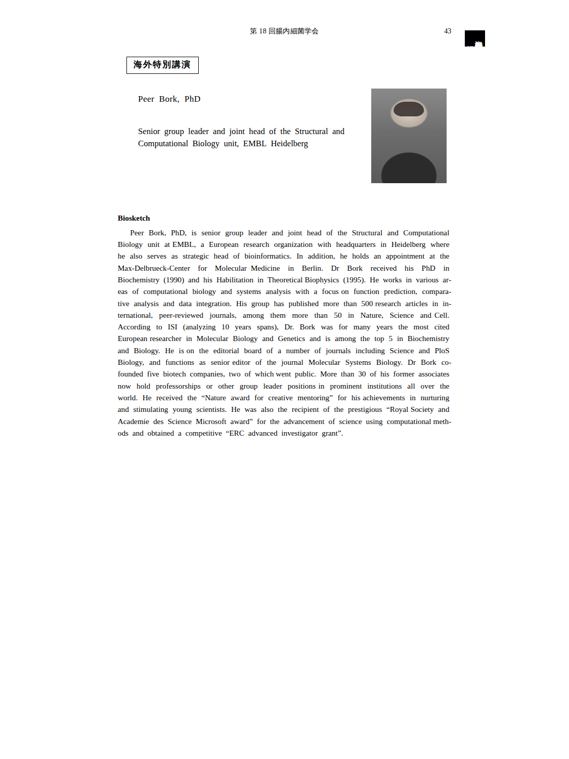講演 海外特別
第 18 回腸内細菌学会 43
海外特別講演
Peer Bork, PhD
Senior group leader and joint head of the Structural and Computational Biology unit, EMBL Heidelberg
Biosketch
Peer Bork, PhD, is senior group leader and joint head of the Structural and Computational Biology unit at EMBL, a European research organization with headquarters in Heidelberg where he also serves as strategic head of bioinformatics. In addition, he holds an appointment at the Max-Delbrueck-Center for Molecular Medicine in Berlin. Dr Bork received his PhD in Biochemistry (1990) and his Habilitation in Theoretical Biophysics (1995). He works in various areas of computational biology and systems analysis with a focus on function prediction, comparative analysis and data integration. His group has published more than 500 research articles in international, peer-reviewed journals, among them more than 50 in Nature, Science and Cell. According to ISI (analyzing 10 years spans), Dr. Bork was for many years the most cited European researcher in Molecular Biology and Genetics and is among the top 5 in Biochemistry and Biology. He is on the editorial board of a number of journals including Science and PloS Biology, and functions as senior editor of the journal Molecular Systems Biology. Dr Bork co-founded five biotech companies, two of which went public. More than 30 of his former associates now hold professorships or other group leader positions in prominent institutions all over the world. He received the “Nature award for creative mentoring” for his achievements in nurturing and stimulating young scientists. He was also the recipient of the prestigious “Royal Society and Academie des Science Microsoft award” for the advancement of science using computational methods and obtained a competitive “ERC advanced investigator grant”.